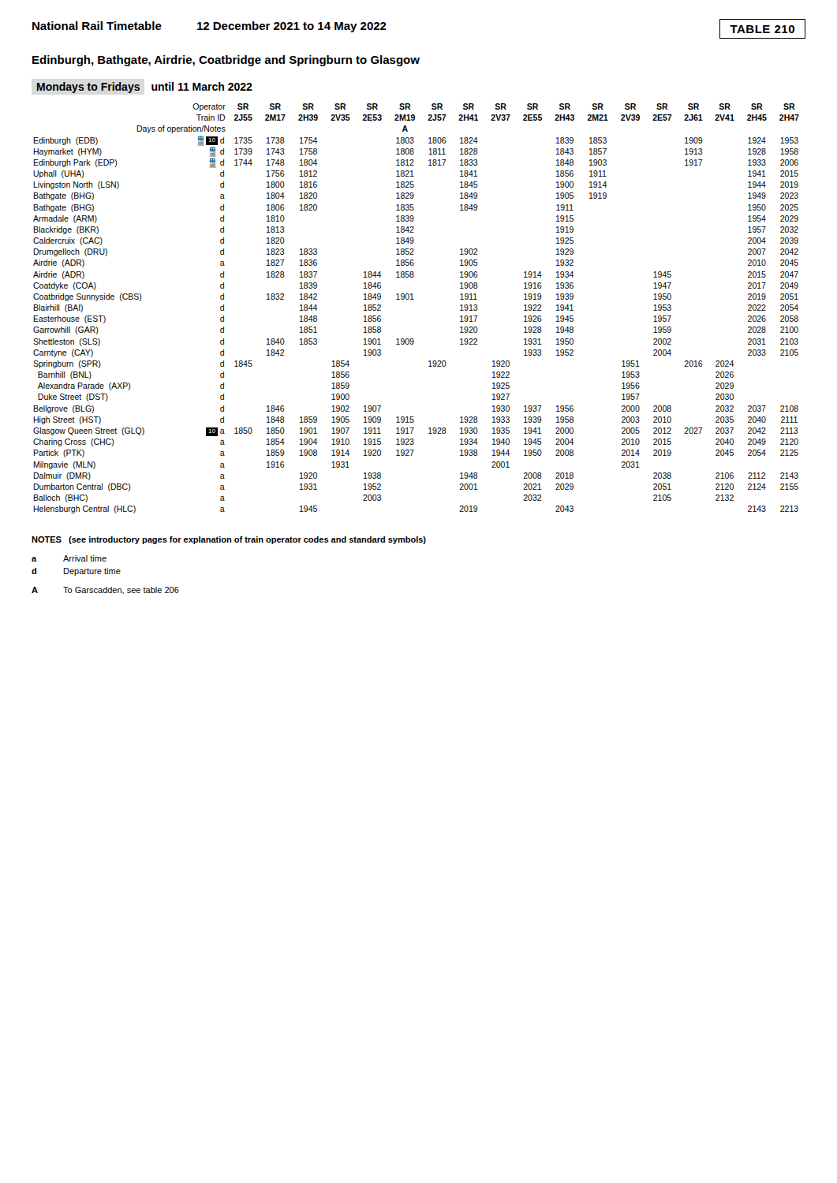National Rail Timetable 12 December 2021 to 14 May 2022
TABLE 210
Edinburgh, Bathgate, Airdrie, Coatbridge and Springburn to Glasgow
Mondays to Fridays until 11 March 2022
| Operator | SR | SR | SR | SR | SR | SR | SR | SR | SR | SR | SR | SR | SR | SR | SR | SR | SR | SR |
| --- | --- | --- | --- | --- | --- | --- | --- | --- | --- | --- | --- | --- | --- | --- | --- | --- | --- | --- |
| Train ID | 2J55 | 2M17 | 2H39 | 2V35 | 2E53 | 2M19 | 2J57 | 2H41 | 2V37 | 2E55 | 2H43 | 2M21 | 2V39 | 2E57 | 2J61 | 2V41 | 2H45 | 2H47 |
| Days of operation/Notes | | | | | | A | | | | | | | | | | | | |
| Edinburgh (EDB) | 🚆 10 d | 1735 | 1738 | 1754 | | | 1803 | 1806 | 1824 | | | 1839 | 1853 | | | 1909 | | 1924 | 1953 |
| Haymarket (HYM) | 🚆 d | 1739 | 1743 | 1758 | | | 1808 | 1811 | 1828 | | | 1843 | 1857 | | | 1913 | | 1928 | 1958 |
| Edinburgh Park (EDP) | 🚆 d | 1744 | 1748 | 1804 | | | 1812 | 1817 | 1833 | | | 1848 | 1903 | | | 1917 | | 1933 | 2006 |
| Uphall (UHA) | d | | 1756 | 1812 | | | 1821 | | 1841 | | | 1856 | 1911 | | | | | 1941 | 2015 |
| Livingston North (LSN) | d | | 1800 | 1816 | | | 1825 | | 1845 | | | 1900 | 1914 | | | | | 1944 | 2019 |
| Bathgate (BHG) | a | | 1804 | 1820 | | | 1829 | | 1849 | | | 1905 | 1919 | | | | | 1949 | 2023 |
| Bathgate (BHG) | d | | 1806 | 1820 | | | 1835 | | 1849 | | | 1911 | | | | | | 1950 | 2025 |
| Armadale (ARM) | d | | 1810 | | | | 1839 | | | | | 1915 | | | | | | 1954 | 2029 |
| Blackridge (BKR) | d | | 1813 | | | | 1842 | | | | | 1919 | | | | | | 1957 | 2032 |
| Caldercruix (CAC) | d | | 1820 | | | | 1849 | | | | | 1925 | | | | | | 2004 | 2039 |
| Drumgelloch (DRU) | d | | 1823 | 1833 | | | 1852 | | 1902 | | | 1929 | | | | | | 2007 | 2042 |
| Airdrie (ADR) | a | | 1827 | 1836 | | | 1856 | | 1905 | | | 1932 | | | | | | 2010 | 2045 |
| Airdrie (ADR) | d | | 1828 | 1837 | | 1844 | 1858 | | 1906 | | 1914 | 1934 | | | 1945 | | | 2015 | 2047 |
| Coatdyke (COA) | d | | | 1839 | | 1846 | | | 1908 | | 1916 | 1936 | | | 1947 | | | 2017 | 2049 |
| Coatbridge Sunnyside (CBS) | d | | 1832 | 1842 | | 1849 | 1901 | | 1911 | | 1919 | 1939 | | | 1950 | | | 2019 | 2051 |
| Blairhill (BAI) | d | | | 1844 | | 1852 | | | 1913 | | 1922 | 1941 | | | 1953 | | | 2022 | 2054 |
| Easterhouse (EST) | d | | | 1848 | | 1856 | | | 1917 | | 1926 | 1945 | | | 1957 | | | 2026 | 2058 |
| Garrowhill (GAR) | d | | | 1851 | | 1858 | | | 1920 | | 1928 | 1948 | | | 1959 | | | 2028 | 2100 |
| Shettleston (SLS) | d | | 1840 | 1853 | | 1901 | 1909 | | 1922 | | 1931 | 1950 | | | 2002 | | | 2031 | 2103 |
| Carntyne (CAY) | d | | 1842 | | | 1903 | | | | | 1933 | 1952 | | | 2004 | | | 2033 | 2105 |
| Springburn (SPR) | d | 1845 | | | 1854 | | | 1920 | | 1920 | | | | 1951 | | 2016 | 2024 | | |
| Barnhill (BNL) | d | | | | 1856 | | | | | 1922 | | | | 1953 | | | 2026 | | |
| Alexandra Parade (AXP) | d | | | | 1859 | | | | | 1925 | | | | 1956 | | | 2029 | | |
| Duke Street (DST) | d | | | | 1900 | | | | | 1927 | | | | 1957 | | | 2030 | | |
| Bellgrove (BLG) | d | | 1846 | | 1902 | 1907 | | | | 1930 | 1937 | 1956 | | 2000 | 2008 | | 2032 | 2037 | 2108 |
| High Street (HST) | d | | 1848 | 1859 | 1905 | 1909 | 1915 | | 1928 | 1933 | 1939 | 1958 | | 2003 | 2010 | | 2035 | 2040 | 2111 |
| Glasgow Queen Street (GLQ) | 10 a | 1850 | 1850 | 1901 | 1907 | 1911 | 1917 | 1928 | 1930 | 1935 | 1941 | 2000 | | 2005 | 2012 | 2027 | 2037 | 2042 | 2113 |
| Charing Cross (CHC) | a | | 1854 | 1904 | 1910 | 1915 | 1923 | | 1934 | 1940 | 1945 | 2004 | | 2010 | 2015 | | 2040 | 2049 | 2120 |
| Partick (PTK) | a | | 1859 | 1908 | 1914 | 1920 | 1927 | | 1938 | 1944 | 1950 | 2008 | | 2014 | 2019 | | 2045 | 2054 | 2125 |
| Milngavie (MLN) | a | | 1916 | | 1931 | | | | | 2001 | | | | 2031 | | | | | |
| Dalmuir (DMR) | a | | | 1920 | | 1938 | | | 1948 | | 2008 | 2018 | | | 2038 | | 2106 | 2112 | 2143 |
| Dumbarton Central (DBC) | a | | | 1931 | | 1952 | | | 2001 | | 2021 | 2029 | | | 2051 | | 2120 | 2124 | 2155 |
| Balloch (BHC) | a | | | | | 2003 | | | | | 2032 | | | | 2105 | | 2132 | | |
| Helensburgh Central (HLC) | a | | | 1945 | | | | | 2019 | | | 2043 | | | | | | 2143 | 2213 |
NOTES (see introductory pages for explanation of train operator codes and standard symbols)
a
Arrival time
d
Departure time
A
To Garscadden, see table 206